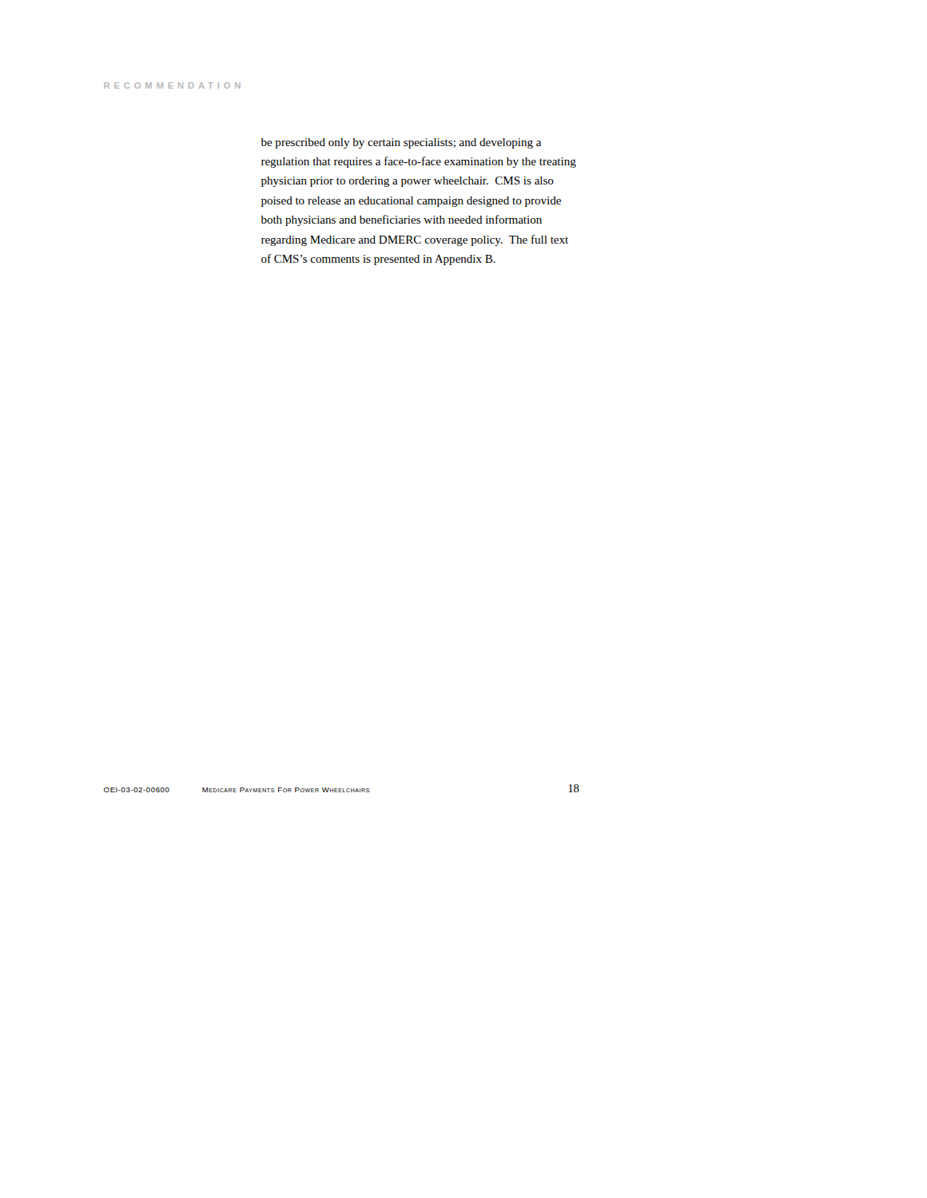Recommendation
be prescribed only by certain specialists; and developing a regulation that requires a face-to-face examination by the treating physician prior to ordering a power wheelchair. CMS is also poised to release an educational campaign designed to provide both physicians and beneficiaries with needed information regarding Medicare and DMERC coverage policy. The full text of CMS’s comments is presented in Appendix B.
OEI-03-02-00600 Medicare Payments For Power Wheelchairs 18